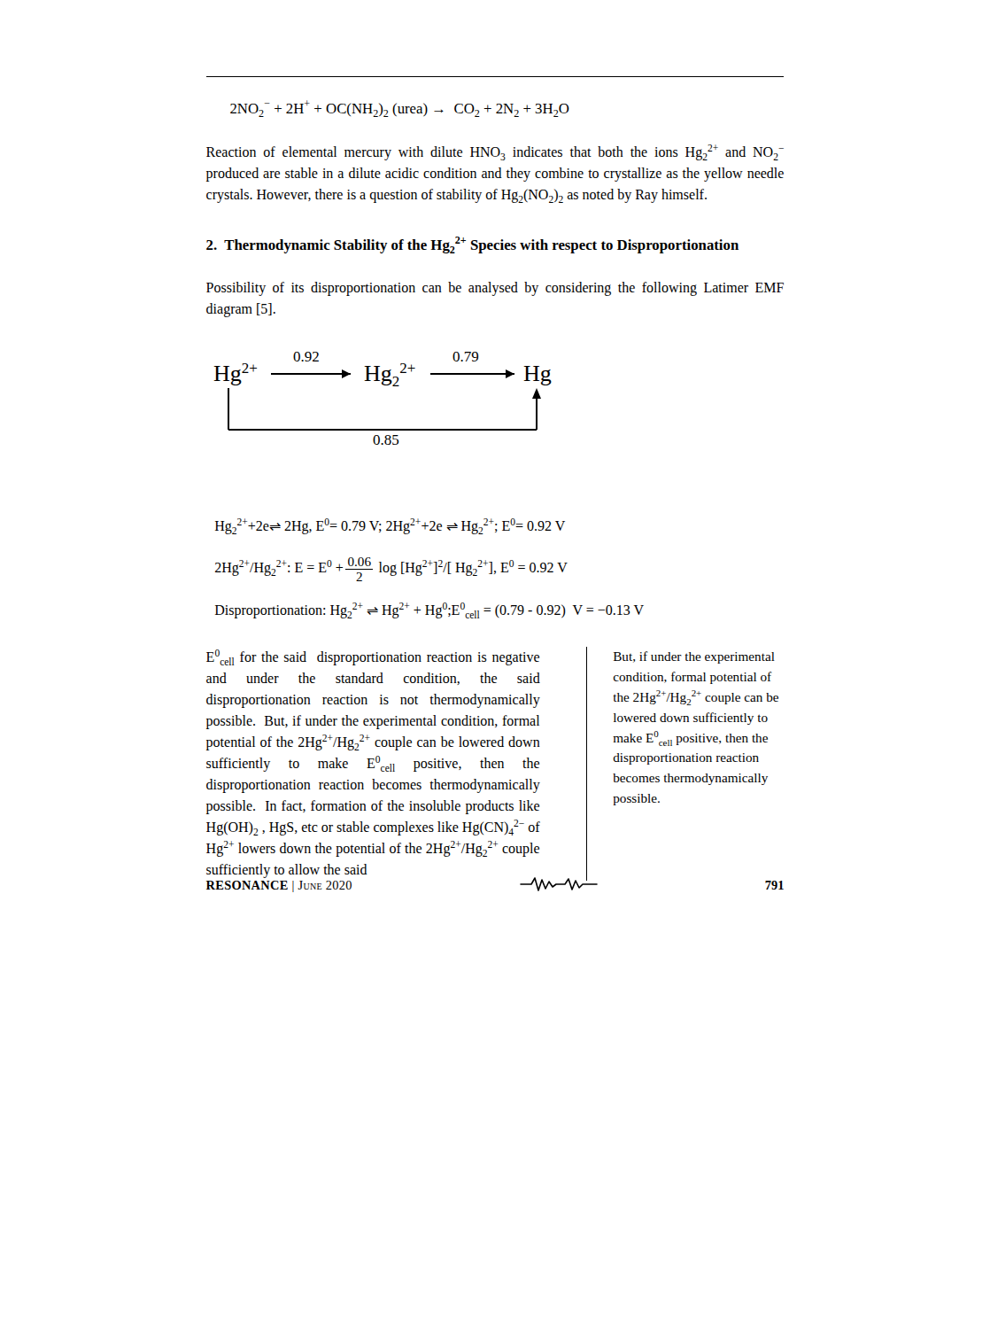2NO2− + 2H+ + OC(NH2)2 (urea) → CO2 + 2N2 + 3H2O
Reaction of elemental mercury with dilute HNO3 indicates that both the ions Hg22+ and NO2− produced are stable in a dilute acidic condition and they combine to crystallize as the yellow needle crystals. However, there is a question of stability of Hg2(NO2)2 as noted by Ray himself.
2. Thermodynamic Stability of the Hg22+ Species with respect to Disproportionation
Possibility of its disproportionation can be analysed by considering the following Latimer EMF diagram [5].
Hg2+ Hg22+ Hg 0.92 0.79 0.85
Hg22++2e⇌ 2Hg, E0= 0.79 V; 2Hg2++2e ⇌ Hg22+; E0= 0.92 V
2Hg2+/Hg22+: E = E0 +0.062 log [Hg2+]2/[ Hg22+], E0 = 0.92 V
Disproportionation: Hg22+ ⇌ Hg2+ + Hg0;E0cell = (0.79 - 0.92) V = −0.13 V
E0cell for the said disproportionation reaction is negative and under the standard condition, the said disproportionation reaction is not thermodynamically possible. But, if under the experimental condition, formal potential of the 2Hg2+/Hg22+ couple can be lowered down sufficiently to make E0cell positive, then the disproportionation reaction becomes thermodynamically possible. In fact, formation of the insoluble products like Hg(OH)2 , HgS, etc or stable complexes like Hg(CN)42− of Hg2+ lowers down the potential of the 2Hg2+/Hg22+ couple sufficiently to allow the said
But, if under the experimental condition, formal potential of the 2Hg2+/Hg22+ couple can be lowered down sufficiently to make E0cell positive, then the disproportionation reaction becomes thermodynamically possible.
RESONANCE | June 2020
791